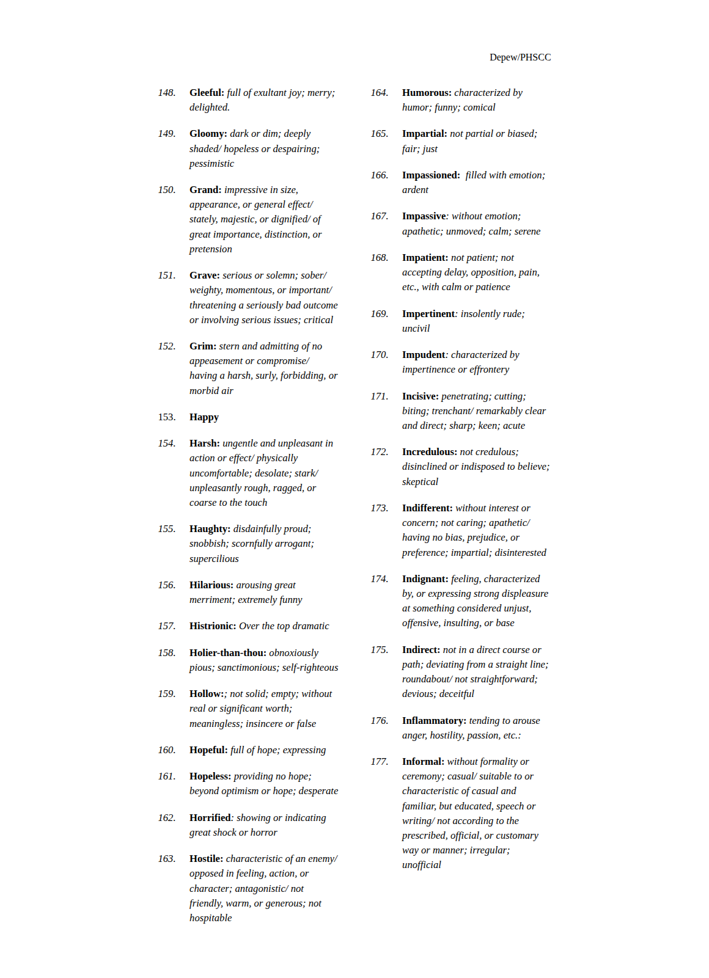Depew/PHSCC
148. Gleeful: full of exultant joy; merry; delighted.
149. Gloomy: dark or dim; deeply shaded/ hopeless or despairing; pessimistic
150. Grand: impressive in size, appearance, or general effect/ stately, majestic, or dignified/ of great importance, distinction, or pretension
151. Grave: serious or solemn; sober/ weighty, momentous, or important/ threatening a seriously bad outcome or involving serious issues; critical
152. Grim: stern and admitting of no appeasement or compromise/ having a harsh, surly, forbidding, or morbid air
153. Happy
154. Harsh: ungentle and unpleasant in action or effect/ physically uncomfortable; desolate; stark/ unpleasantly rough, ragged, or coarse to the touch
155. Haughty: disdainfully proud; snobbish; scornfully arrogant; supercilious
156. Hilarious: arousing great merriment; extremely funny
157. Histrionic: Over the top dramatic
158. Holier-than-thou: obnoxiously pious; sanctimonious; self-righteous
159. Hollow:; not solid; empty; without real or significant worth; meaningless; insincere or false
160. Hopeful: full of hope; expressing
161. Hopeless: providing no hope; beyond optimism or hope; desperate
162. Horrified: showing or indicating great shock or horror
163. Hostile: characteristic of an enemy/ opposed in feeling, action, or character; antagonistic/ not friendly, warm, or generous; not hospitable
164. Humorous: characterized by humor; funny; comical
165. Impartial: not partial or biased; fair; just
166. Impassioned: filled with emotion; ardent
167. Impassive: without emotion; apathetic; unmoved; calm; serene
168. Impatient: not patient; not accepting delay, opposition, pain, etc., with calm or patience
169. Impertinent: insolently rude; uncivil
170. Impudent: characterized by impertinence or effrontery
171. Incisive: penetrating; cutting; biting; trenchant/ remarkably clear and direct; sharp; keen; acute
172. Incredulous: not credulous; disinclined or indisposed to believe; skeptical
173. Indifferent: without interest or concern; not caring; apathetic/ having no bias, prejudice, or preference; impartial; disinterested
174. Indignant: feeling, characterized by, or expressing strong displeasure at something considered unjust, offensive, insulting, or base
175. Indirect: not in a direct course or path; deviating from a straight line; roundabout/ not straightforward; devious; deceitful
176. Inflammatory: tending to arouse anger, hostility, passion, etc.:
177. Informal: without formality or ceremony; casual/ suitable to or characteristic of casual and familiar, but educated, speech or writing/ not according to the prescribed, official, or customary way or manner; irregular; unofficial